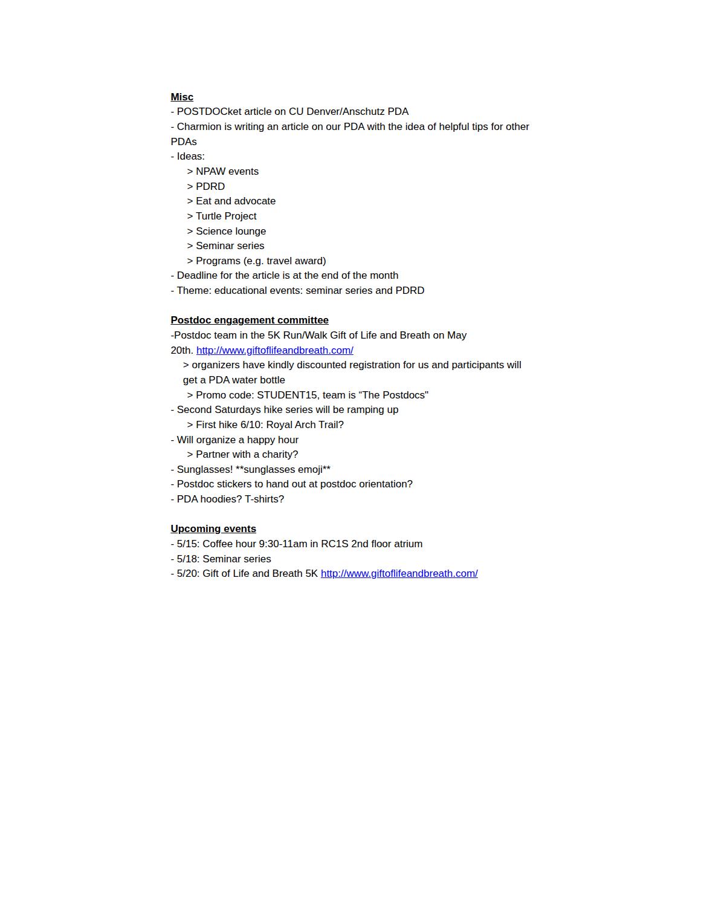Misc
- POSTDOCket article on CU Denver/Anschutz PDA
- Charmion is writing an article on our PDA with the idea of helpful tips for other PDAs
- Ideas:
> NPAW events
> PDRD
> Eat and advocate
> Turtle Project
> Science lounge
> Seminar series
> Programs (e.g. travel award)
- Deadline for the article is at the end of the month
- Theme: educational events: seminar series and PDRD
Postdoc engagement committee
-Postdoc team in the 5K Run/Walk Gift of Life and Breath on May
20th. http://www.giftoflifeandbreath.com/
> organizers have kindly discounted registration for us and participants will get a PDA water bottle
> Promo code: STUDENT15, team is “The Postdocs"
- Second Saturdays hike series will be ramping up
> First hike 6/10: Royal Arch Trail?
- Will organize a happy hour
> Partner with a charity?
- Sunglasses! **sunglasses emoji**
- Postdoc stickers to hand out at postdoc orientation?
- PDA hoodies? T-shirts?
Upcoming events
- 5/15: Coffee hour 9:30-11am in RC1S 2nd floor atrium
- 5/18: Seminar series
- 5/20: Gift of Life and Breath 5K http://www.giftoflifeandbreath.com/